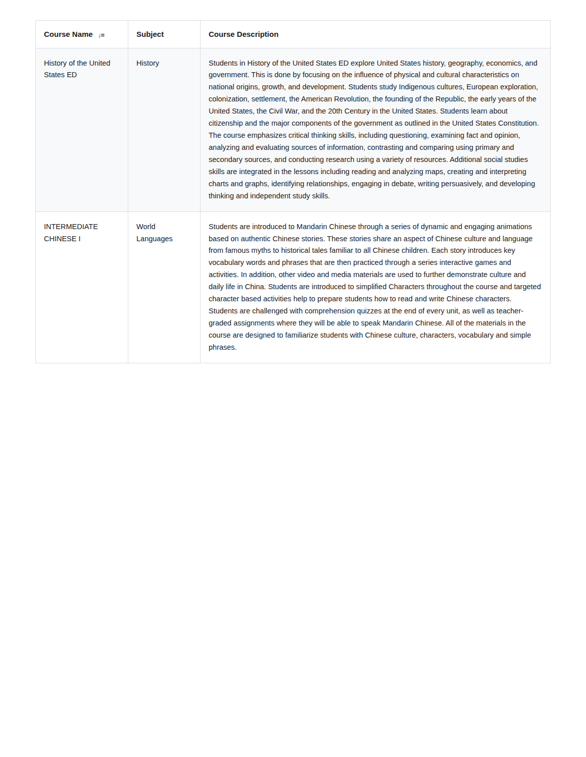| Course Name ↓≡ | Subject | Course Description |
| --- | --- | --- |
| History of the United States ED | History | Students in History of the United States ED explore United States history, geography, economics, and government. This is done by focusing on the influence of physical and cultural characteristics on national origins, growth, and development. Students study Indigenous cultures, European exploration, colonization, settlement, the American Revolution, the founding of the Republic, the early years of the United States, the Civil War, and the 20th Century in the United States. Students learn about citizenship and the major components of the government as outlined in the United States Constitution. The course emphasizes critical thinking skills, including questioning, examining fact and opinion, analyzing and evaluating sources of information, contrasting and comparing using primary and secondary sources, and conducting research using a variety of resources. Additional social studies skills are integrated in the lessons including reading and analyzing maps, creating and interpreting charts and graphs, identifying relationships, engaging in debate, writing persuasively, and developing thinking and independent study skills. |
| INTERMEDIATE CHINESE I | World Languages | Students are introduced to Mandarin Chinese through a series of dynamic and engaging animations based on authentic Chinese stories. These stories share an aspect of Chinese culture and language from famous myths to historical tales familiar to all Chinese children. Each story introduces key vocabulary words and phrases that are then practiced through a series interactive games and activities. In addition, other video and media materials are used to further demonstrate culture and daily life in China. Students are introduced to simplified Characters throughout the course and targeted character based activities help to prepare students how to read and write Chinese characters. Students are challenged with comprehension quizzes at the end of every unit, as well as teacher-graded assignments where they will be able to speak Mandarin Chinese. All of the materials in the course are designed to familiarize students with Chinese culture, characters, vocabulary and simple phrases. |